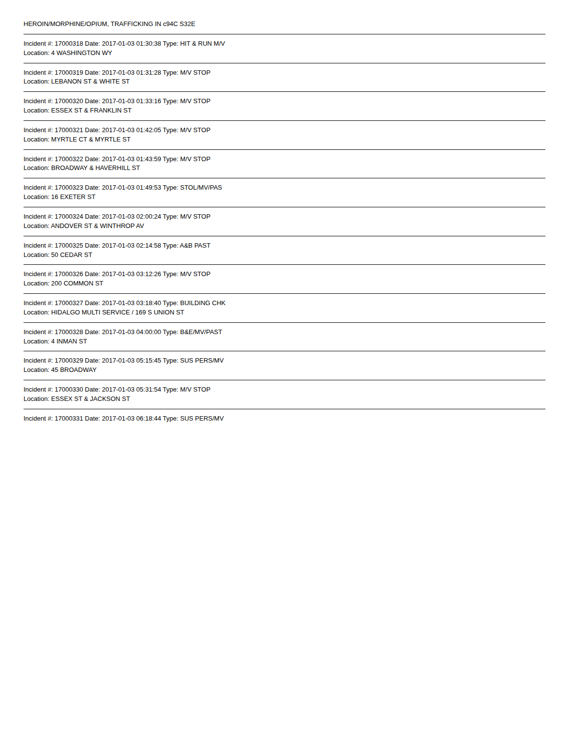HEROIN/MORPHINE/OPIUM, TRAFFICKING IN c94C S32E
Incident #: 17000318 Date: 2017-01-03 01:30:38 Type: HIT & RUN M/V
Location: 4 WASHINGTON WY
Incident #: 17000319 Date: 2017-01-03 01:31:28 Type: M/V STOP
Location: LEBANON ST & WHITE ST
Incident #: 17000320 Date: 2017-01-03 01:33:16 Type: M/V STOP
Location: ESSEX ST & FRANKLIN ST
Incident #: 17000321 Date: 2017-01-03 01:42:05 Type: M/V STOP
Location: MYRTLE CT & MYRTLE ST
Incident #: 17000322 Date: 2017-01-03 01:43:59 Type: M/V STOP
Location: BROADWAY & HAVERHILL ST
Incident #: 17000323 Date: 2017-01-03 01:49:53 Type: STOL/MV/PAS
Location: 16 EXETER ST
Incident #: 17000324 Date: 2017-01-03 02:00:24 Type: M/V STOP
Location: ANDOVER ST & WINTHROP AV
Incident #: 17000325 Date: 2017-01-03 02:14:58 Type: A&B PAST
Location: 50 CEDAR ST
Incident #: 17000326 Date: 2017-01-03 03:12:26 Type: M/V STOP
Location: 200 COMMON ST
Incident #: 17000327 Date: 2017-01-03 03:18:40 Type: BUILDING CHK
Location: HIDALGO MULTI SERVICE / 169 S UNION ST
Incident #: 17000328 Date: 2017-01-03 04:00:00 Type: B&E/MV/PAST
Location: 4 INMAN ST
Incident #: 17000329 Date: 2017-01-03 05:15:45 Type: SUS PERS/MV
Location: 45 BROADWAY
Incident #: 17000330 Date: 2017-01-03 05:31:54 Type: M/V STOP
Location: ESSEX ST & JACKSON ST
Incident #: 17000331 Date: 2017-01-03 06:18:44 Type: SUS PERS/MV